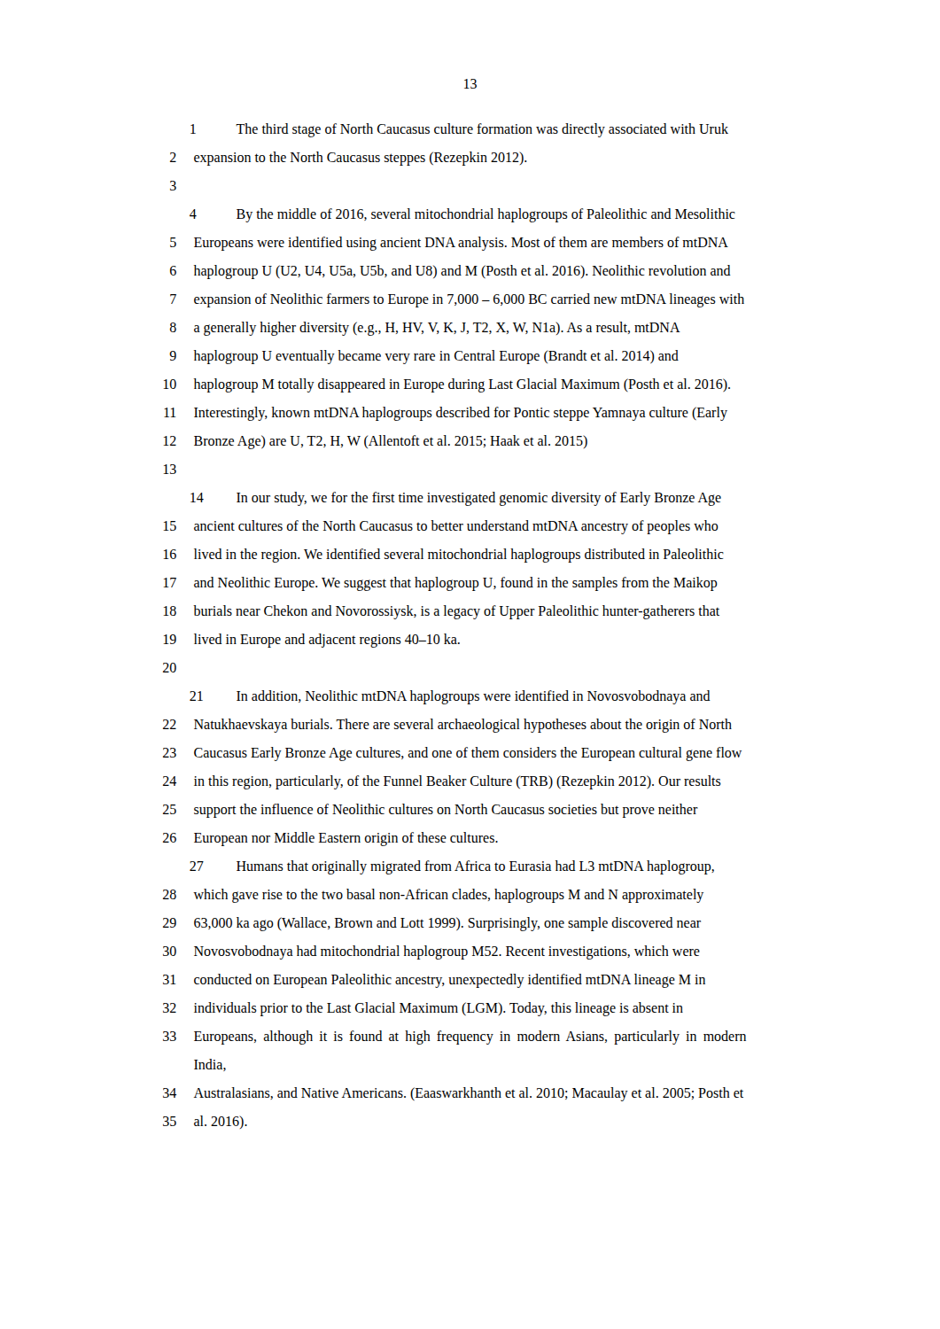13
The third stage of North Caucasus culture formation was directly associated with Uruk
expansion to the North Caucasus steppes (Rezepkin 2012).
By the middle of 2016, several mitochondrial haplogroups of Paleolithic and Mesolithic
Europeans were identified using ancient DNA analysis. Most of them are members of mtDNA
haplogroup U (U2, U4, U5a, U5b, and U8) and M (Posth et al. 2016). Neolithic revolution and
expansion of Neolithic farmers to Europe in 7,000 – 6,000 BC carried new mtDNA lineages with
a generally higher diversity (e.g., H, HV, V, K, J, T2, X, W, N1a). As a result, mtDNA
haplogroup U eventually became very rare in Central Europe (Brandt et al. 2014) and
haplogroup M totally disappeared in Europe during Last Glacial Maximum (Posth et al. 2016).
Interestingly, known mtDNA haplogroups described for Pontic steppe Yamnaya culture (Early
Bronze Age) are U, T2, H, W (Allentoft et al. 2015; Haak et al. 2015)
In our study, we for the first time investigated genomic diversity of Early Bronze Age
ancient cultures of the North Caucasus to better understand mtDNA ancestry of peoples who
lived in the region. We identified several mitochondrial haplogroups distributed in Paleolithic
and Neolithic Europe. We suggest that haplogroup U, found in the samples from the Maikop
burials near Chekon and Novorossiysk, is a legacy of Upper Paleolithic hunter-gatherers that
lived in Europe and adjacent regions 40–10 ka.
In addition, Neolithic mtDNA haplogroups were identified in Novosvobodnaya and
Natukhaevskaya burials. There are several archaeological hypotheses about the origin of North
Caucasus Early Bronze Age cultures, and one of them considers the European cultural gene flow
in this region, particularly, of the Funnel Beaker Culture (TRB) (Rezepkin 2012). Our results
support the influence of Neolithic cultures on North Caucasus societies but prove neither
European nor Middle Eastern origin of these cultures.
Humans that originally migrated from Africa to Eurasia had L3 mtDNA haplogroup,
which gave rise to the two basal non-African clades, haplogroups M and N approximately
63,000 ka ago (Wallace, Brown and Lott 1999). Surprisingly, one sample discovered near
Novosvobodnaya had mitochondrial haplogroup M52. Recent investigations, which were
conducted on European Paleolithic ancestry, unexpectedly identified mtDNA lineage M in
individuals prior to the Last Glacial Maximum (LGM). Today, this lineage is absent in
Europeans, although it is found at high frequency in modern Asians, particularly in modern India,
Australasians, and Native Americans. (Eaaswarkhanth et al. 2010; Macaulay et al. 2005; Posth et
al. 2016).